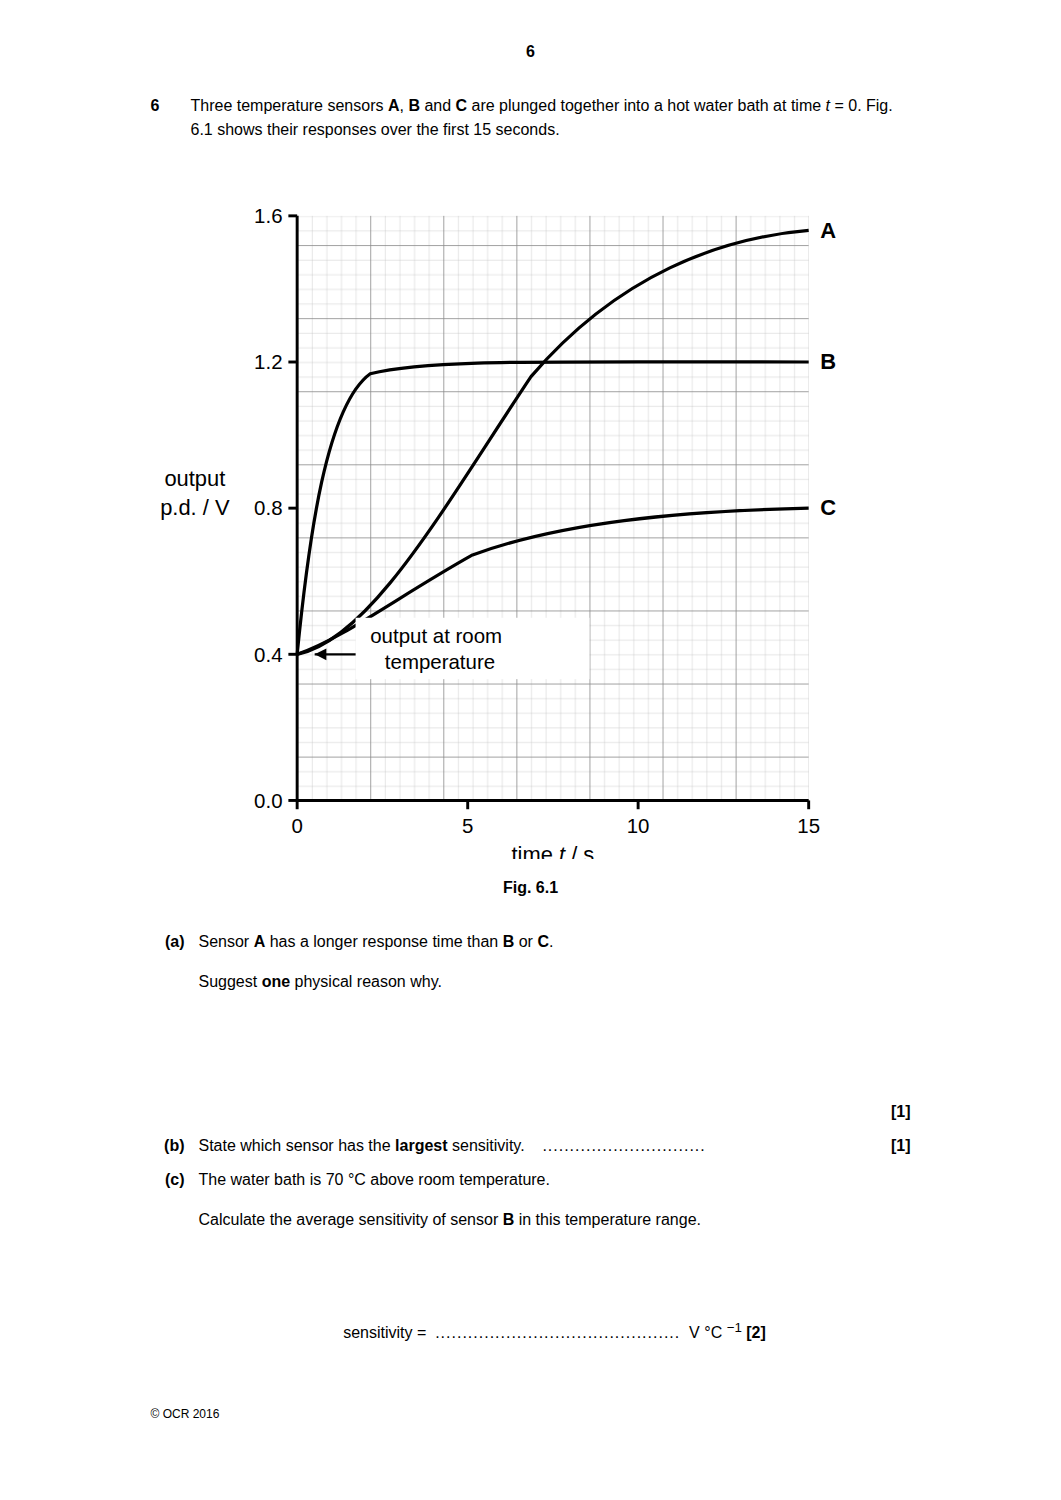6
6
Three temperature sensors A, B and C are plunged together into a hot water bath at time t = 0. Fig. 6.1 shows their responses over the first 15 seconds.
1.6 1.2 0.8 0.4 0.0 0 5 10 15 time t / s output p.d. / V A B C output at room temperature
Fig. 6.1
(a)
Sensor A has a longer response time than B or C.
Suggest one physical reason why.
[1]
(b)
State which sensor has the largest sensitivity. .............................. [1]
(c)
The water bath is 70 °C above room temperature.
Calculate the average sensitivity of sensor B in this temperature range.
sensitivity = ............................................. V °C −1 [2]
© OCR 2016